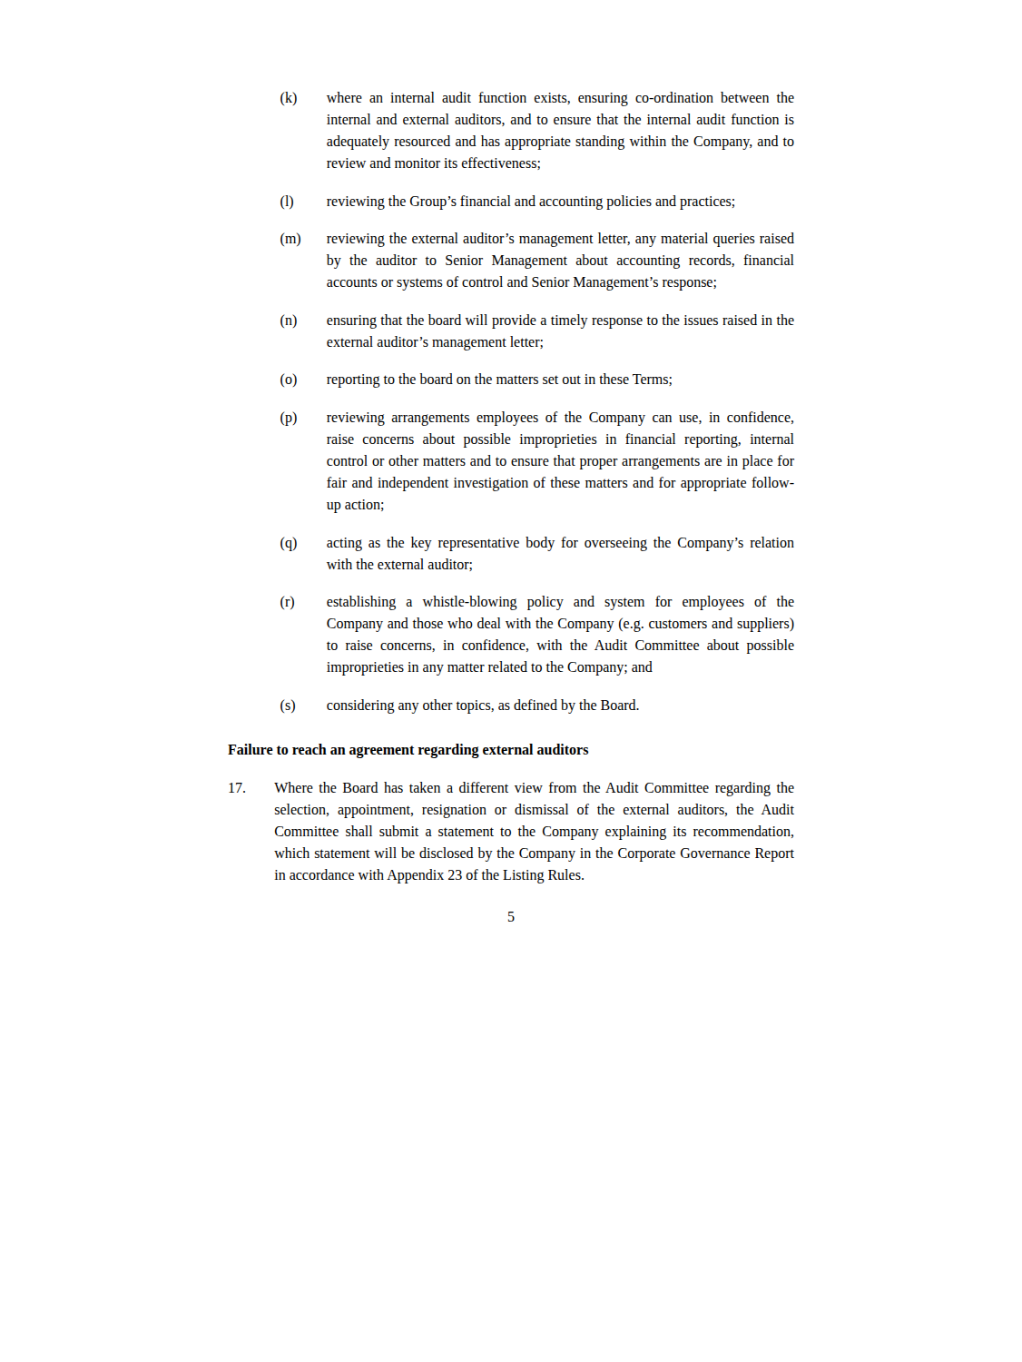(k)
where an internal audit function exists, ensuring co-ordination between the internal and external auditors, and to ensure that the internal audit function is adequately resourced and has appropriate standing within the Company, and to review and monitor its effectiveness;
(l)
reviewing the Group’s financial and accounting policies and practices;
(m)
reviewing the external auditor’s management letter, any material queries raised by the auditor to Senior Management about accounting records, financial accounts or systems of control and Senior Management’s response;
(n)
ensuring that the board will provide a timely response to the issues raised in the external auditor’s management letter;
(o)
reporting to the board on the matters set out in these Terms;
(p)
reviewing arrangements employees of the Company can use, in confidence, raise concerns about possible improprieties in financial reporting, internal control or other matters and to ensure that proper arrangements are in place for fair and independent investigation of these matters and for appropriate follow-up action;
(q)
acting as the key representative body for overseeing the Company’s relation with the external auditor;
(r)
establishing a whistle-blowing policy and system for employees of the Company and those who deal with the Company (e.g. customers and suppliers) to raise concerns, in confidence, with the Audit Committee about possible improprieties in any matter related to the Company; and
(s)
considering any other topics, as defined by the Board.
Failure to reach an agreement regarding external auditors
17.
Where the Board has taken a different view from the Audit Committee regarding the selection, appointment, resignation or dismissal of the external auditors, the Audit Committee shall submit a statement to the Company explaining its recommendation, which statement will be disclosed by the Company in the Corporate Governance Report in accordance with Appendix 23 of the Listing Rules.
5